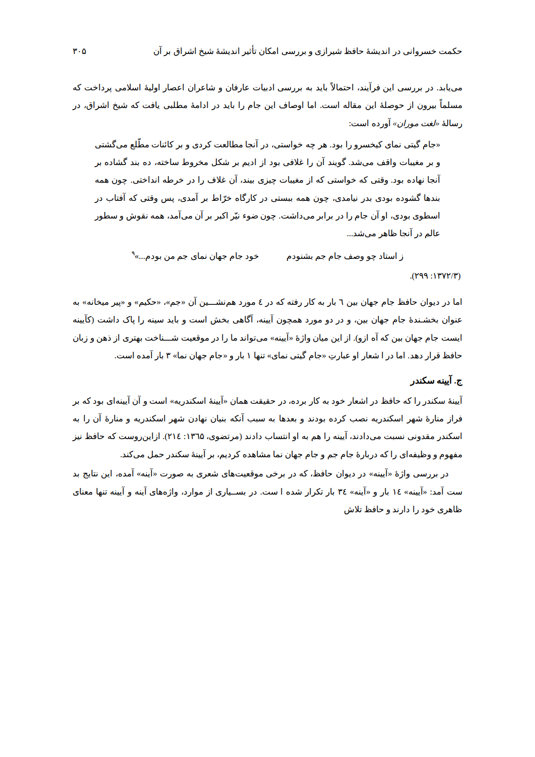حکمت خسروانی در اندیشهٔ حافظ شیرازی و بررسی امکان تأثیر اندیشهٔ شیخ اشراق بر آن
۳۰۵
می‌یابد. در بررسی این فرآیند، احتمالاً باید به بررسی ادبیات عارفان و شاعران اعصار اولیهٔ اسلامی پرداخت که مسلماً بیرون از حوصلهٔ این مقاله است. اما اوصاف این جام را باید در ادامهٔ مطلبی یافت که شیخ اشراق، در رسالهٔ «لغت موران» آورده است:
«جام گیتی نمای کیخسرو را بود. هر چه خواستی، در آنجا مطالعت کردی و بر کائنات مطّلع می‌گشتی و بر مغیبات واقف می‌شد. گویند آن را غلافی بود از ادیم بر شکل مخروط ساخته، ده بند گشاده بر آنجا نهاده بود. وقتی که خواستی که از مغیبات چیزی بیند، آن غلاف را در خرطه انداختی. چون همه بندها گشوده بودی بدر نیامدی، چون همه ببستی در کارگاه خرّاط بر آمدی، پس وقتی که آفتاب در اسطوی بودی، او آن جام را در برابر می‌داشت. چون ضوء نیّر اکبر بر آن می‌آمد، همه نقوش و سطور عالم در آنجا ظاهر می‌شد...
ز استاد چو وصف جام جم بشنودم خود جام جهان نمای جم من بودم...»۹
(۱۳۷۲/۳: ۲۹۹).
اما در دیوان حافظ جام جهان بین ٦ بار به کار رفته که در ٤ مورد هم‌نشـــین آن «جم»، «حکیم» و «پیر میخانه» به عنوان بخشـندهٔ جام جهان بین، و در دو مورد همچون آیینه، آگاهی بخش است و باید سینه را پاک داشت (کآیینه ایست جام جهان بین که آه ازو). از این میان واژهٔ «آیینه» می‌تواند ما را در موقعیت شـــناخت بهتری از ذهن و زبان حافظ قرار دهد. اما در ا شعار او عبارتِ «جام گیتی نمای» تنها ۱ بار و «جام جهان نما» ۳ بار آمده است.
ج. آیینه سکندر
آیینهٔ سکندر را که حافظ در اشعار خود به کار برده، در حقیقت همان «آیینهٔ اسکندریه» است و آن آیینه‌ای بود که بر فراز منارهٔ شهر اسکندریه نصب کرده بودند و بعدها به سبب آنکه بنیان نهادن شهر اسکندریه و منارهٔ آن را به اسکندر مقدونی نسبت می‌دادند، آیینه را هم به او انتساب دادند (مرتضوی، ۱۳٦۵: ۲۱٤). ازاین‌روست که حافظ نیز مفهوم و وظیفه‌ای را که دربارهٔ جام جم و جام جهان نما مشاهده کردیم، بر آیینهٔ سکندر حمل می‌کند.
در بررسی واژهٔ «آیینه» در دیوان حافظ، که در برخی موقعیت‌های شعری به صورت «آینه» آمده، این نتایج بد ست آمد: «آیینه» ۱٤ بار و «آینه» ۳٤ بار تکرار شده ا ست. در بســیاری از موارد، واژه‌های آینه و آیینه تنها معنای ظاهری خود را دارند و حافظ تلاش